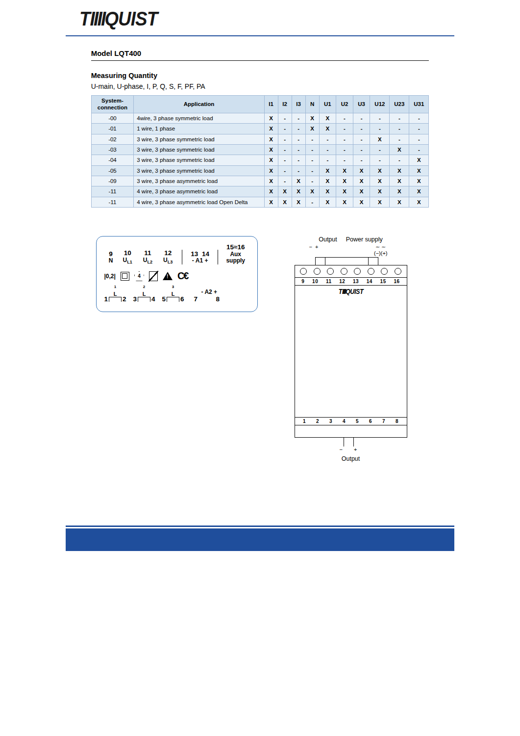TIIIIQUIST
Model LQT400
Measuring Quantity
U-main, U-phase, I, P, Q, S, F, PF, PA
| System- connection | Application | I1 | I2 | I3 | N | U1 | U2 | U3 | U12 | U23 | U31 |
| --- | --- | --- | --- | --- | --- | --- | --- | --- | --- | --- | --- |
| -00 | 4wire, 3 phase symmetric load | X | - | - | X | X | - | - | - | - | - |
| -01 | 1 wire, 1 phase | X | - | - | X | X | - | - | - | - | - |
| -02 | 3 wire, 3 phase symmetric load | X | - | - | - | - | - | - | X | - | - |
| -03 | 3 wire, 3 phase symmetric load | X | - | - | - | - | - | - | - | X | - |
| -04 | 3 wire, 3 phase symmetric load | X | - | - | - | - | - | - | - | - | X |
| -05 | 3 wire, 3 phase symmetric load | X | - | - | - | X | X | X | X | X | X |
| -09 | 3 wire, 3 phase asymmetric load | X | - | X | - | X | X | X | X | X | X |
| -11 | 4 wire, 3 phase asymmetric load | X | X | X | X | X | X | X | X | X | X |
| -11 | 4 wire, 3 phase asymmetric load Open Delta | X | X | X | - | X | X | X | X | X | X |
9
N
10
UL1
11
UL2
12
UL3
13 14
- A1 +
15≈16
Aux
supply
|0,2| 4 C€
1 L1 2 3 L2 4 5 L3 6
- A2 +
7 8
Output Power supply
− + ∼ ∼
(−)(+)
9101112 13141516
TIIIIQUIST
1234 5678
− +
Output